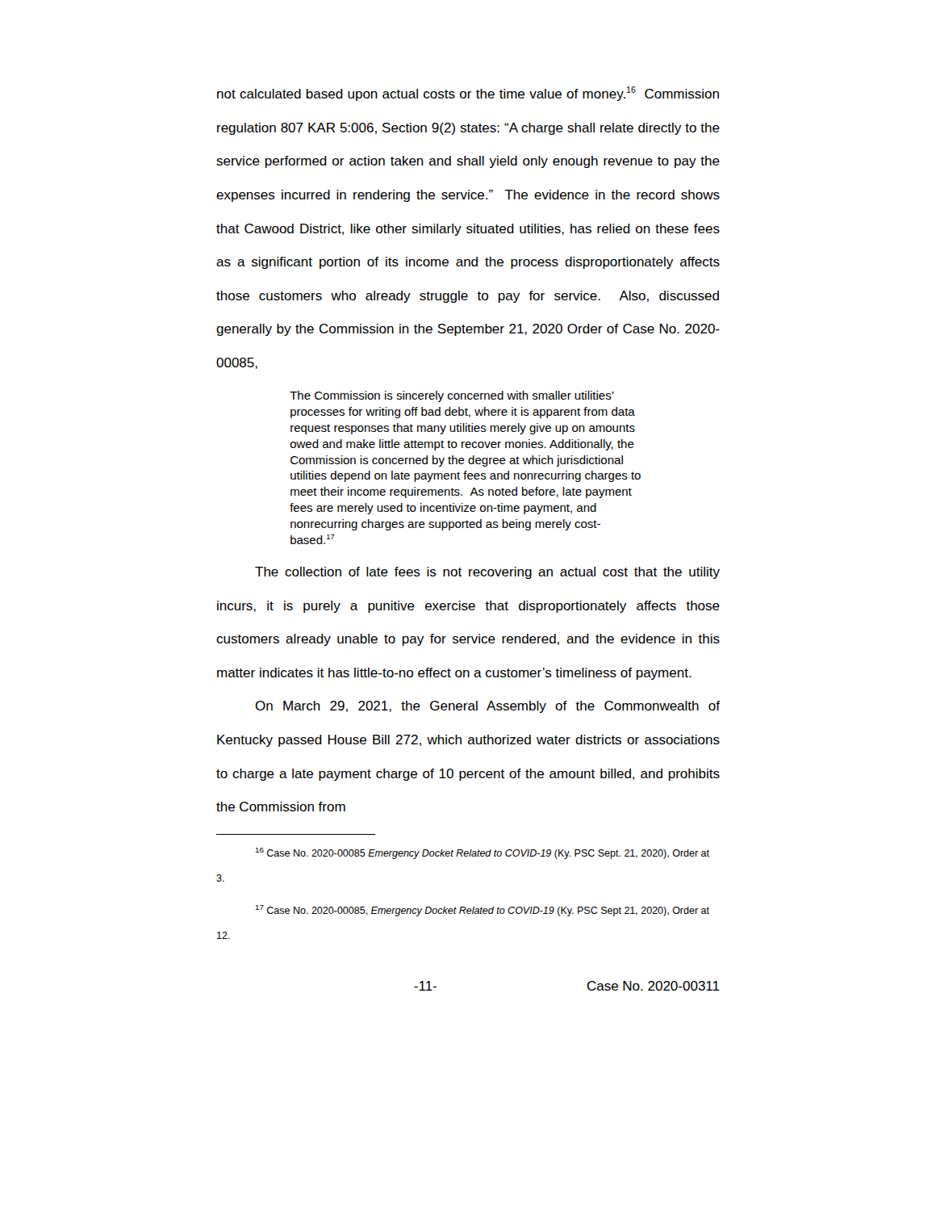not calculated based upon actual costs or the time value of money.16 Commission regulation 807 KAR 5:006, Section 9(2) states: “A charge shall relate directly to the service performed or action taken and shall yield only enough revenue to pay the expenses incurred in rendering the service.” The evidence in the record shows that Cawood District, like other similarly situated utilities, has relied on these fees as a significant portion of its income and the process disproportionately affects those customers who already struggle to pay for service. Also, discussed generally by the Commission in the September 21, 2020 Order of Case No. 2020-00085,
The Commission is sincerely concerned with smaller utilities’ processes for writing off bad debt, where it is apparent from data request responses that many utilities merely give up on amounts owed and make little attempt to recover monies. Additionally, the Commission is concerned by the degree at which jurisdictional utilities depend on late payment fees and nonrecurring charges to meet their income requirements. As noted before, late payment fees are merely used to incentivize on-time payment, and nonrecurring charges are supported as being merely cost-based.17
The collection of late fees is not recovering an actual cost that the utility incurs, it is purely a punitive exercise that disproportionately affects those customers already unable to pay for service rendered, and the evidence in this matter indicates it has little-to-no effect on a customer’s timeliness of payment.
On March 29, 2021, the General Assembly of the Commonwealth of Kentucky passed House Bill 272, which authorized water districts or associations to charge a late payment charge of 10 percent of the amount billed, and prohibits the Commission from
16 Case No. 2020-00085 Emergency Docket Related to COVID-19 (Ky. PSC Sept. 21, 2020), Order at 3.
17 Case No. 2020-00085, Emergency Docket Related to COVID-19 (Ky. PSC Sept 21, 2020), Order at 12.
-11- Case No. 2020-00311